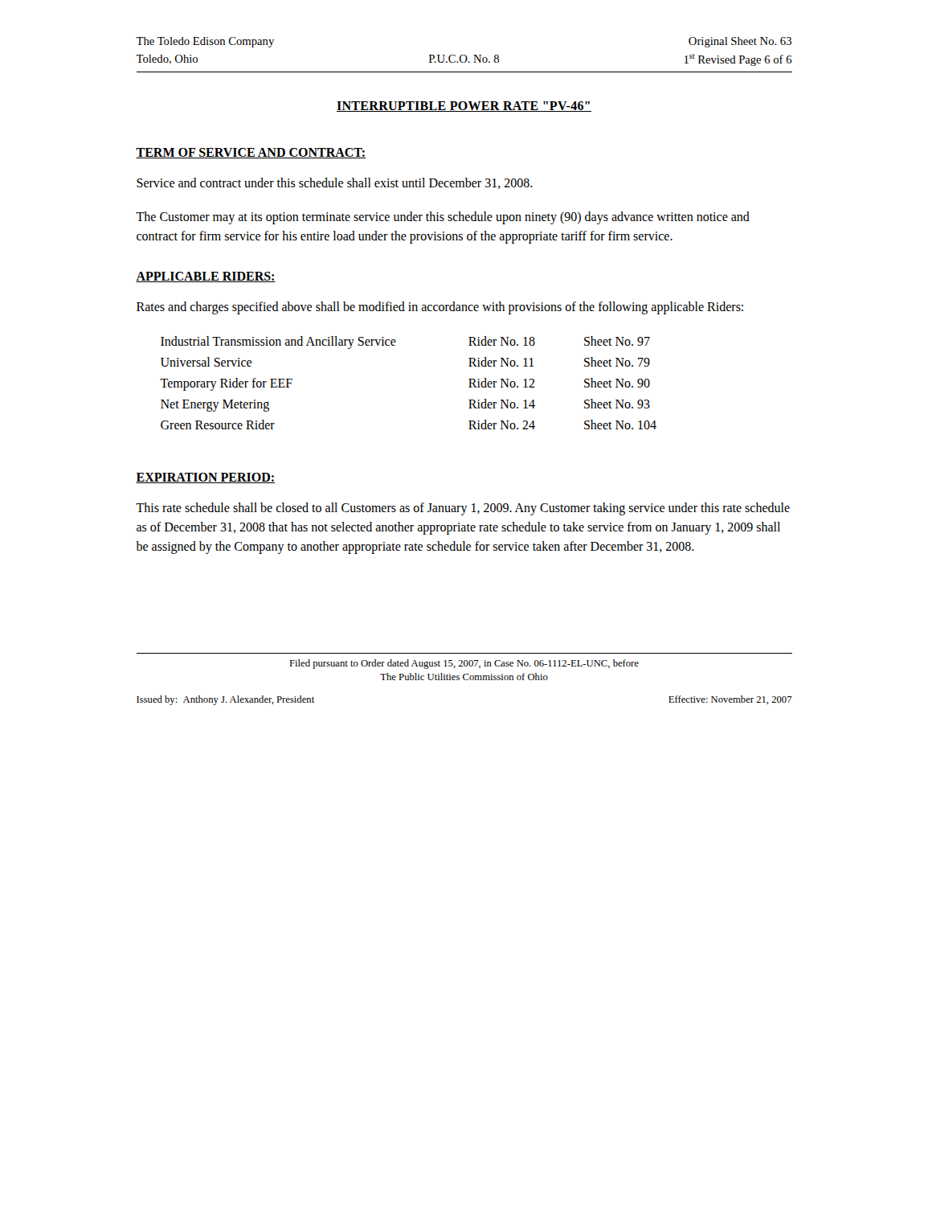| The Toledo Edison Company | | Original Sheet No. 63 |
| Toledo, Ohio | P.U.C.O. No. 8 | 1 st Revised Page 6 of 6 |
INTERRUPTIBLE POWER RATE "PV-46"
TERM OF SERVICE AND CONTRACT:
Service and contract under this schedule shall exist until December 31, 2008.
The Customer may at its option terminate service under this schedule upon ninety (90) days advance written notice and contract for firm service for his entire load under the provisions of the appropriate tariff for firm service.
APPLICABLE RIDERS:
Rates and charges specified above shall be modified in accordance with provisions of the following applicable Riders:
| Industrial Transmission and Ancillary Service | Rider No. 18 | Sheet No. 97 |
| Universal Service | Rider No. 11 | Sheet No. 79 |
| Temporary Rider for EEF | Rider No. 12 | Sheet No. 90 |
| Net Energy Metering | Rider No. 14 | Sheet No. 93 |
| Green Resource Rider | Rider No. 24 | Sheet No. 104 |
EXPIRATION PERIOD:
This rate schedule shall be closed to all Customers as of January 1, 2009. Any Customer taking service under this rate schedule as of December 31, 2008 that has not selected another appropriate rate schedule to take service from on January 1, 2009 shall be assigned by the Company to another appropriate rate schedule for service taken after December 31, 2008.
Filed pursuant to Order dated August 15, 2007, in Case No. 06-1112-EL-UNC, before
The Public Utilities Commission of Ohio
| Issued by: Anthony J. Alexander, President | Effective: November 21, 2007 |